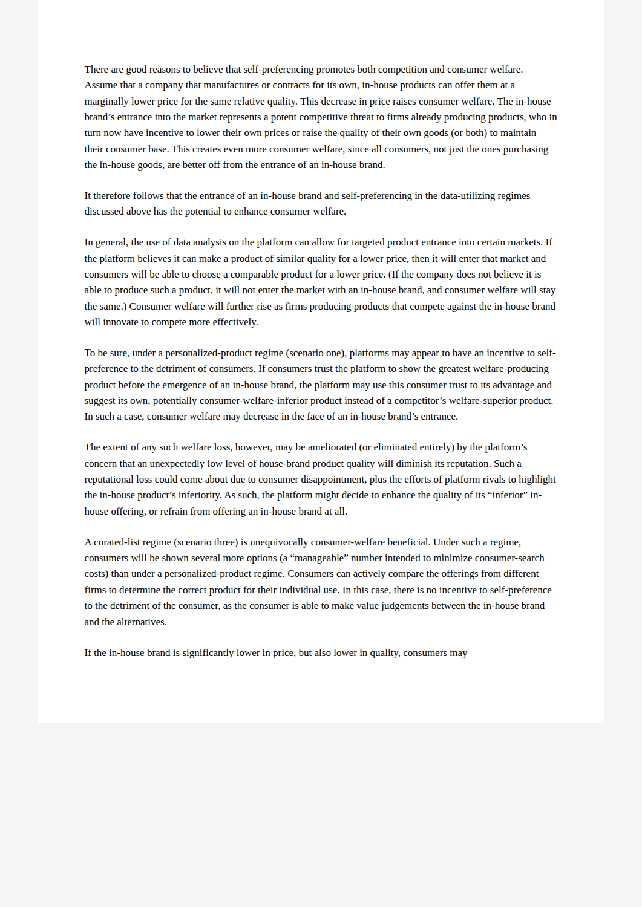There are good reasons to believe that self-preferencing promotes both competition and consumer welfare. Assume that a company that manufactures or contracts for its own, in-house products can offer them at a marginally lower price for the same relative quality. This decrease in price raises consumer welfare. The in-house brand’s entrance into the market represents a potent competitive threat to firms already producing products, who in turn now have incentive to lower their own prices or raise the quality of their own goods (or both) to maintain their consumer base. This creates even more consumer welfare, since all consumers, not just the ones purchasing the in-house goods, are better off from the entrance of an in-house brand.
It therefore follows that the entrance of an in-house brand and self-preferencing in the data-utilizing regimes discussed above has the potential to enhance consumer welfare.
In general, the use of data analysis on the platform can allow for targeted product entrance into certain markets. If the platform believes it can make a product of similar quality for a lower price, then it will enter that market and consumers will be able to choose a comparable product for a lower price. (If the company does not believe it is able to produce such a product, it will not enter the market with an in-house brand, and consumer welfare will stay the same.) Consumer welfare will further rise as firms producing products that compete against the in-house brand will innovate to compete more effectively.
To be sure, under a personalized-product regime (scenario one), platforms may appear to have an incentive to self-preference to the detriment of consumers. If consumers trust the platform to show the greatest welfare-producing product before the emergence of an in-house brand, the platform may use this consumer trust to its advantage and suggest its own, potentially consumer-welfare-inferior product instead of a competitor’s welfare-superior product. In such a case, consumer welfare may decrease in the face of an in-house brand’s entrance.
The extent of any such welfare loss, however, may be ameliorated (or eliminated entirely) by the platform’s concern that an unexpectedly low level of house-brand product quality will diminish its reputation. Such a reputational loss could come about due to consumer disappointment, plus the efforts of platform rivals to highlight the in-house product’s inferiority. As such, the platform might decide to enhance the quality of its “inferior” in-house offering, or refrain from offering an in-house brand at all.
A curated-list regime (scenario three) is unequivocally consumer-welfare beneficial. Under such a regime, consumers will be shown several more options (a “manageable” number intended to minimize consumer-search costs) than under a personalized-product regime. Consumers can actively compare the offerings from different firms to determine the correct product for their individual use. In this case, there is no incentive to self-preference to the detriment of the consumer, as the consumer is able to make value judgements between the in-house brand and the alternatives.
If the in-house brand is significantly lower in price, but also lower in quality, consumers may